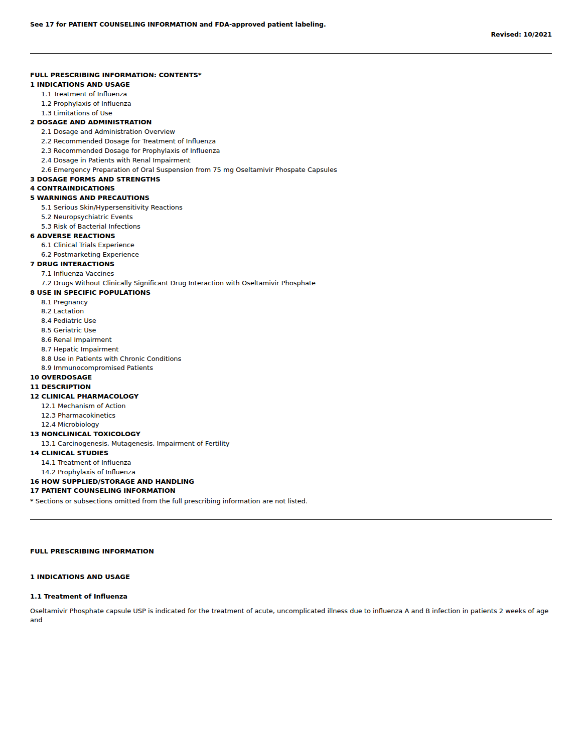See 17 for PATIENT COUNSELING INFORMATION and FDA-approved patient labeling.
Revised: 10/2021
FULL PRESCRIBING INFORMATION: CONTENTS*
1 INDICATIONS AND USAGE
1.1 Treatment of Influenza
1.2 Prophylaxis of Influenza
1.3 Limitations of Use
2 DOSAGE AND ADMINISTRATION
2.1 Dosage and Administration Overview
2.2 Recommended Dosage for Treatment of Influenza
2.3 Recommended Dosage for Prophylaxis of Influenza
2.4 Dosage in Patients with Renal Impairment
2.6 Emergency Preparation of Oral Suspension from 75 mg Oseltamivir Phospate Capsules
3 DOSAGE FORMS AND STRENGTHS
4 CONTRAINDICATIONS
5 WARNINGS AND PRECAUTIONS
5.1 Serious Skin/Hypersensitivity Reactions
5.2 Neuropsychiatric Events
5.3 Risk of Bacterial Infections
6 ADVERSE REACTIONS
6.1 Clinical Trials Experience
6.2 Postmarketing Experience
7 DRUG INTERACTIONS
7.1 Influenza Vaccines
7.2 Drugs Without Clinically Significant Drug Interaction with Oseltamivir Phosphate
8 USE IN SPECIFIC POPULATIONS
8.1 Pregnancy
8.2 Lactation
8.4 Pediatric Use
8.5 Geriatric Use
8.6 Renal Impairment
8.7 Hepatic Impairment
8.8 Use in Patients with Chronic Conditions
8.9 Immunocompromised Patients
10 OVERDOSAGE
11 DESCRIPTION
12 CLINICAL PHARMACOLOGY
12.1 Mechanism of Action
12.3 Pharmacokinetics
12.4 Microbiology
13 NONCLINICAL TOXICOLOGY
13.1 Carcinogenesis, Mutagenesis, Impairment of Fertility
14 CLINICAL STUDIES
14.1 Treatment of Influenza
14.2 Prophylaxis of Influenza
16 HOW SUPPLIED/STORAGE AND HANDLING
17 PATIENT COUNSELING INFORMATION
* Sections or subsections omitted from the full prescribing information are not listed.
FULL PRESCRIBING INFORMATION
1 INDICATIONS AND USAGE
1.1 Treatment of Influenza
Oseltamivir Phosphate capsule USP is indicated for the treatment of acute, uncomplicated illness due to influenza A and B infection in patients 2 weeks of age and